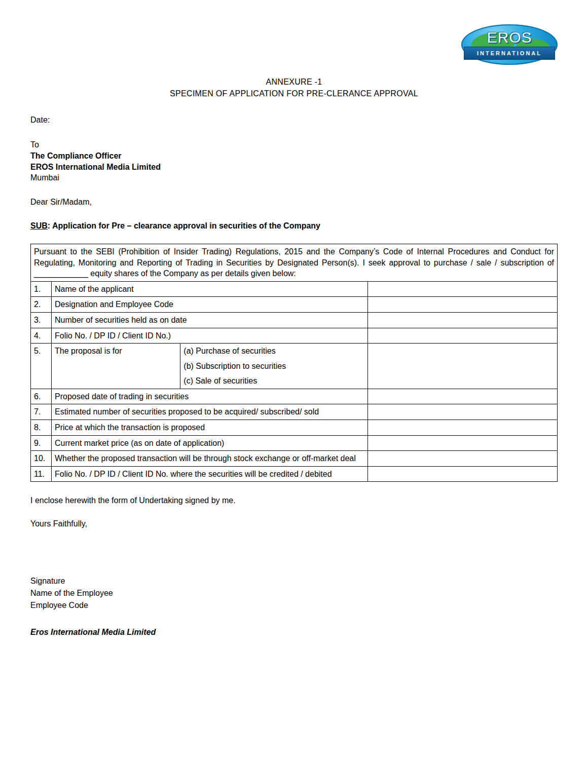EROS
INTERNATIONAL
ANNEXURE -1
SPECIMEN OF APPLICATION FOR PRE-CLERANCE APPROVAL
Date:
To
The Compliance Officer
EROS International Media Limited
Mumbai
Dear Sir/Madam,
SUB: Application for Pre – clearance approval in securities of the Company
| Pursuant to the SEBI (Prohibition of Insider Trading) Regulations, 2015 and the Company’s Code of Internal Procedures and Conduct for Regulating, Monitoring and Reporting of Trading in Securities by Designated Person(s). I seek approval to purchase / sale / subscription of ____________ equity shares of the Company as per details given below: |
| 1. | Name of the applicant | |
| 2. | Designation and Employee Code | |
| 3. | Number of securities held as on date | |
| 4. | Folio No. / DP ID / Client ID No.) | |
| 5. | The proposal is for | (a) Purchase of securities | |
| | | (b) Subscription to securities | |
| | | (c) Sale of securities | |
| 6. | Proposed date of trading in securities | |
| 7. | Estimated number of securities proposed to be acquired/ subscribed/ sold | |
| 8. | Price at which the transaction is proposed | |
| 9. | Current market price (as on date of application) | |
| 10. | Whether the proposed transaction will be through stock exchange or off-market deal | |
| 11. | Folio No. / DP ID / Client ID No. where the securities will be credited / debited | |
I enclose herewith the form of Undertaking signed by me.
Yours Faithfully,
Signature
Name of the Employee
Employee Code
Eros International Media Limited